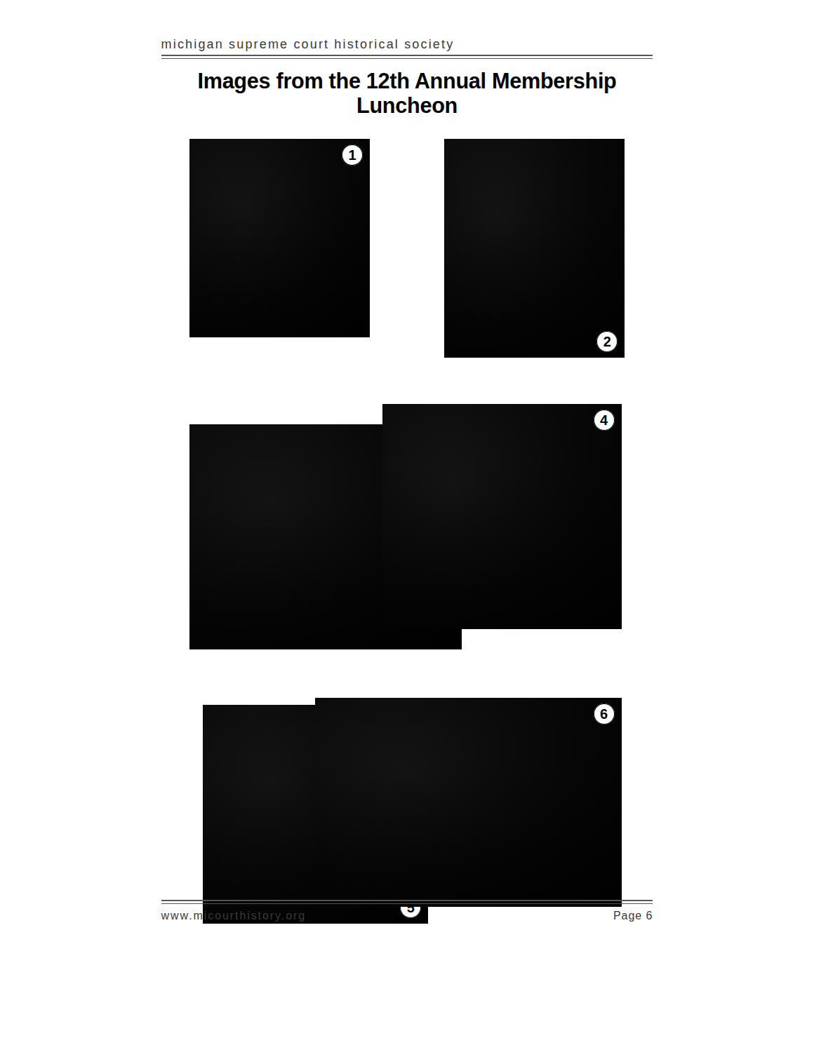michigan supreme court historical society
Images from the 12th Annual Membership Luncheon
1
2
3
4
5
6
www.micourthistory.org Page 6